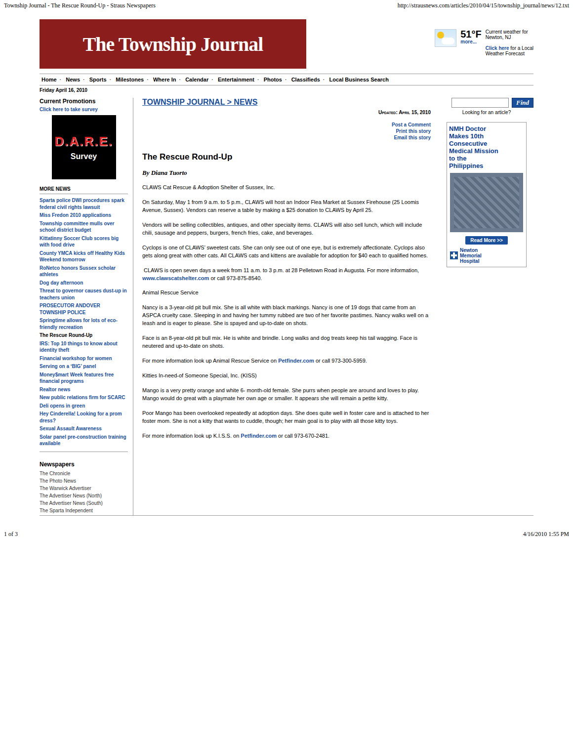Township Journal - The Rescue Round-Up - Straus Newspapers http://strausnews.com/articles/2010/04/15/township_journal/news/12.txt
The Township Journal
51°F
more...
Current weather for
Newton, NJ
Click here for a Local
Weather Forecast
Home· News· Sports· Milestones· Where In· Calendar· Entertainment· Photos· Classifieds· Local Business Search
Friday April 16, 2010
Current Promotions
Click here to take survey
D.A.R.E.
Survey
MORE NEWS
Sparta police DWI procedures spark federal civil rights lawsuit
Miss Fredon 2010 applications
Township committee mulls over school district budget
Kittatinny Soccer Club scores big with food drive
County YMCA kicks off Healthy Kids Weekend tomorrow
RoNetco honors Sussex scholar athletes
Dog day afternoon
Threat to governor causes dust-up in teachers union
PROSECUTOR ANDOVER TOWNSHIP POLICE
Springtime allows for lots of eco-friendly recreation
The Rescue Round-Up
IRS: Top 10 things to know about identity theft
Financial workshop for women
Serving on a ‘BIG’ panel
Money$mart Week features free financial programs
Realtor news
New public relations firm for SCARC
Deli opens in green
Hey Cinderella! Looking for a prom dress?
Sexual Assault Awareness
Solar panel pre-construction training available
Newspapers
The Chronicle
The Photo News
The Warwick Advertiser
The Advertiser News (North)
The Advertiser News (South)
The Sparta Independent
TOWNSHIP JOURNAL > NEWS
Updated: April 15, 2010
Post a Comment Print this story Email this story
The Rescue Round-Up
By Diana Tuorto
CLAWS Cat Rescue & Adoption Shelter of Sussex, Inc.
On Saturday, May 1 from 9 a.m. to 5 p.m., CLAWS will host an Indoor Flea Market at Sussex Firehouse (25 Loomis Avenue, Sussex). Vendors can reserve a table by making a $25 donation to CLAWS by April 25.
Vendors will be selling collectibles, antiques, and other specialty items. CLAWS will also sell lunch, which will include chili, sausage and peppers, burgers, french fries, cake, and beverages.
Cyclops is one of CLAWS’ sweetest cats. She can only see out of one eye, but is extremely affectionate. Cyclops also gets along great with other cats. All CLAWS cats and kittens are available for adoption for $40 each to qualified homes.
CLAWS is open seven days a week from 11 a.m. to 3 p.m. at 28 Pelletown Road in Augusta. For more information, www.clawscatshelter.com or call 973-875-8540.
Animal Rescue Service
Nancy is a 3-year-old pit bull mix. She is all white with black markings. Nancy is one of 19 dogs that came from an ASPCA cruelty case. Sleeping in and having her tummy rubbed are two of her favorite pastimes. Nancy walks well on a leash and is eager to please. She is spayed and up-to-date on shots.
Face is an 8-year-old pit bull mix. He is white and brindle. Long walks and dog treats keep his tail wagging. Face is neutered and up-to-date on shots.
For more information look up Animal Rescue Service on Petfinder.com or call 973-300-5959.
Kitties In-need-of Someone Special, Inc. (KISS)
Mango is a very pretty orange and white 6- month-old female. She purrs when people are around and loves to play. Mango would do great with a playmate her own age or smaller. It appears she will remain a petite kitty.
Poor Mango has been overlooked repeatedly at adoption days. She does quite well in foster care and is attached to her foster mom. She is not a kitty that wants to cuddle, though; her main goal is to play with all those kitty toys.
For more information look up K.I.S.S. on Petfinder.com or call 973-670-2481.
Find
Looking for an article?
NMH Doctor
Makes 10th
Consecutive
Medical Mission
to the
Philippines
Read More >>
Newton
Memorial
Hospital
1 of 3 4/16/2010 1:55 PM